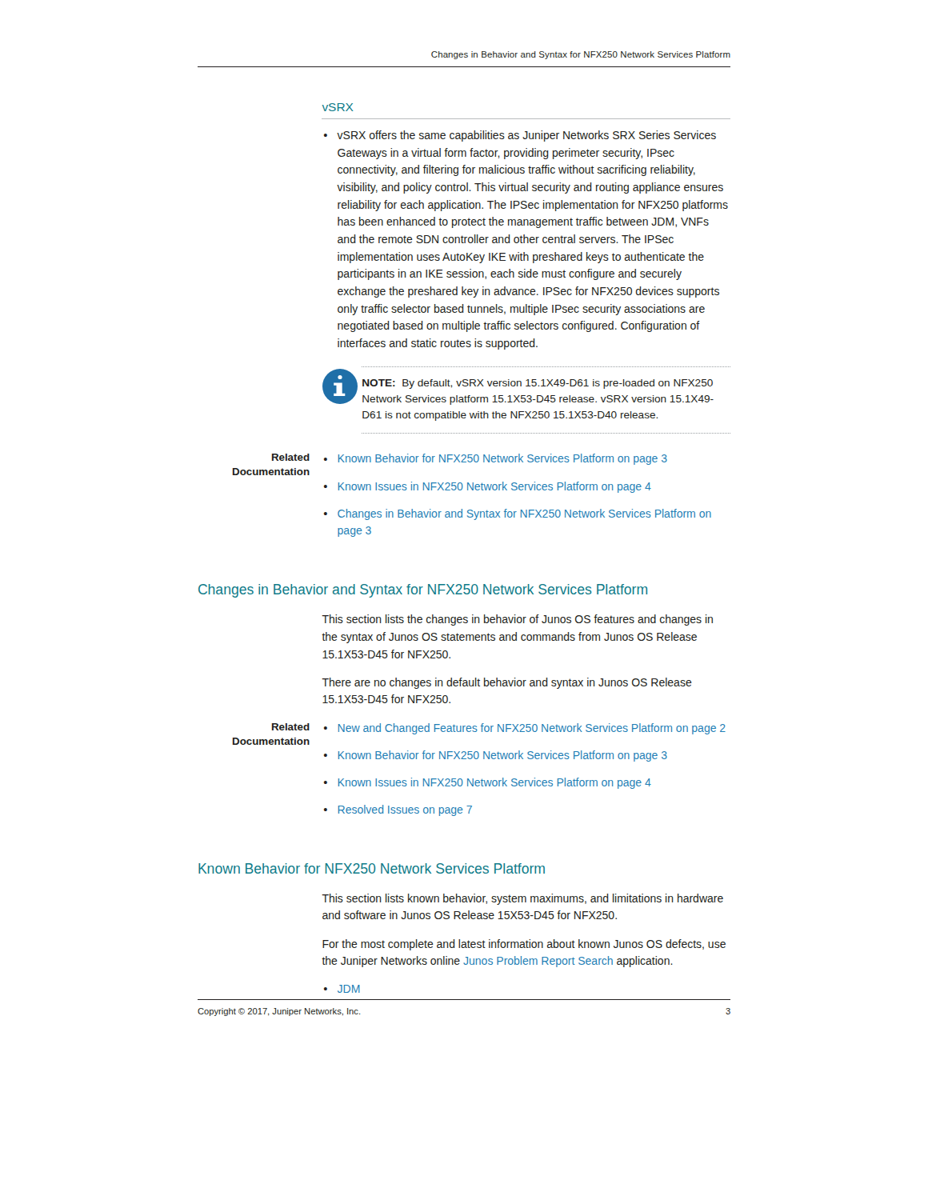Changes in Behavior and Syntax for NFX250 Network Services Platform
vSRX
vSRX offers the same capabilities as Juniper Networks SRX Series Services Gateways in a virtual form factor, providing perimeter security, IPsec connectivity, and filtering for malicious traffic without sacrificing reliability, visibility, and policy control. This virtual security and routing appliance ensures reliability for each application. The IPSec implementation for NFX250 platforms has been enhanced to protect the management traffic between JDM, VNFs and the remote SDN controller and other central servers. The IPSec implementation uses AutoKey IKE with preshared keys to authenticate the participants in an IKE session, each side must configure and securely exchange the preshared key in advance. IPSec for NFX250 devices supports only traffic selector based tunnels, multiple IPsec security associations are negotiated based on multiple traffic selectors configured. Configuration of interfaces and static routes is supported.
NOTE: By default, vSRX version 15.1X49-D61 is pre-loaded on NFX250 Network Services platform 15.1X53-D45 release. vSRX version 15.1X49-D61 is not compatible with the NFX250 15.1X53-D40 release.
Related
Documentation
Known Behavior for NFX250 Network Services Platform on page 3
Known Issues in NFX250 Network Services Platform on page 4
Changes in Behavior and Syntax for NFX250 Network Services Platform on page 3
Changes in Behavior and Syntax for NFX250 Network Services Platform
This section lists the changes in behavior of Junos OS features and changes in the syntax of Junos OS statements and commands from Junos OS Release 15.1X53-D45 for NFX250.
There are no changes in default behavior and syntax in Junos OS Release 15.1X53-D45 for NFX250.
Related
Documentation
New and Changed Features for NFX250 Network Services Platform on page 2
Known Behavior for NFX250 Network Services Platform on page 3
Known Issues in NFX250 Network Services Platform on page 4
Resolved Issues on page 7
Known Behavior for NFX250 Network Services Platform
This section lists known behavior, system maximums, and limitations in hardware and software in Junos OS Release 15X53-D45 for NFX250.
For the most complete and latest information about known Junos OS defects, use the Juniper Networks online Junos Problem Report Search application.
JDM
Copyright © 2017, Juniper Networks, Inc.
3